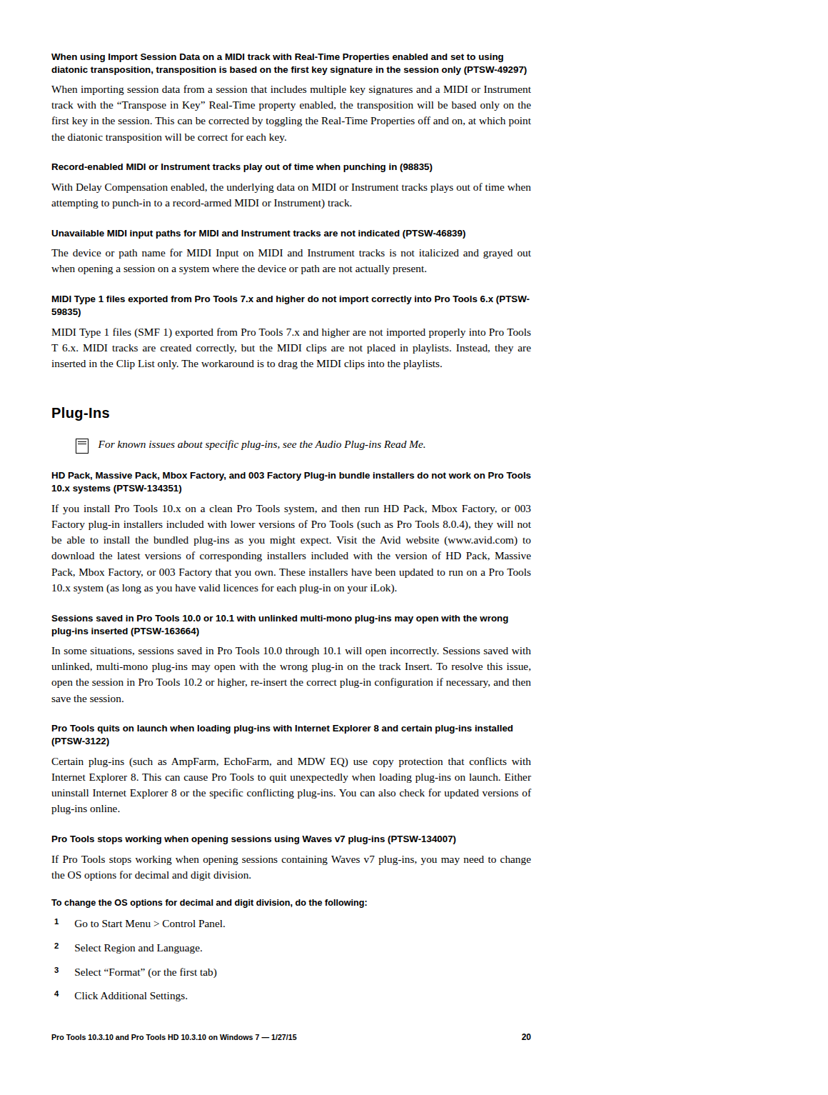When using Import Session Data on a MIDI track with Real-Time Properties enabled and set to using diatonic transposition, transposition is based on the first key signature in the session only (PTSW-49297)
When importing session data from a session that includes multiple key signatures and a MIDI or Instrument track with the “Transpose in Key” Real-Time property enabled, the transposition will be based only on the first key in the session. This can be corrected by toggling the Real-Time Properties off and on, at which point the diatonic transposition will be correct for each key.
Record-enabled MIDI or Instrument tracks play out of time when punching in (98835)
With Delay Compensation enabled, the underlying data on MIDI or Instrument tracks plays out of time when attempting to punch-in to a record-armed MIDI or Instrument) track.
Unavailable MIDI input paths for MIDI and Instrument tracks are not indicated (PTSW-46839)
The device or path name for MIDI Input on MIDI and Instrument tracks is not italicized and grayed out when opening a session on a system where the device or path are not actually present.
MIDI Type 1 files exported from Pro Tools 7.x and higher do not import correctly into Pro Tools 6.x (PTSW-59835)
MIDI Type 1 files (SMF 1) exported from Pro Tools 7.x and higher are not imported properly into Pro Tools T 6.x. MIDI tracks are created correctly, but the MIDI clips are not placed in playlists. Instead, they are inserted in the Clip List only. The workaround is to drag the MIDI clips into the playlists.
Plug-Ins
For known issues about specific plug-ins, see the Audio Plug-ins Read Me.
HD Pack, Massive Pack, Mbox Factory, and 003 Factory Plug-in bundle installers do not work on Pro Tools 10.x systems (PTSW-134351)
If you install Pro Tools 10.x on a clean Pro Tools system, and then run HD Pack, Mbox Factory, or 003 Factory plug-in installers included with lower versions of Pro Tools (such as Pro Tools 8.0.4), they will not be able to install the bundled plug-ins as you might expect. Visit the Avid website (www.avid.com) to download the latest versions of corresponding installers included with the version of HD Pack, Massive Pack, Mbox Factory, or 003 Factory that you own. These installers have been updated to run on a Pro Tools 10.x system (as long as you have valid licences for each plug-in on your iLok).
Sessions saved in Pro Tools 10.0 or 10.1 with unlinked multi-mono plug-ins may open with the wrong plug-ins inserted (PTSW-163664)
In some situations, sessions saved in Pro Tools 10.0 through 10.1 will open incorrectly. Sessions saved with unlinked, multi-mono plug-ins may open with the wrong plug-in on the track Insert. To resolve this issue, open the session in Pro Tools 10.2 or higher, re-insert the correct plug-in configuration if necessary, and then save the session.
Pro Tools quits on launch when loading plug-ins with Internet Explorer 8 and certain plug-ins installed (PTSW-3122)
Certain plug-ins (such as AmpFarm, EchoFarm, and MDW EQ) use copy protection that conflicts with Internet Explorer 8. This can cause Pro Tools to quit unexpectedly when loading plug-ins on launch. Either uninstall Internet Explorer 8 or the specific conflicting plug-ins. You can also check for updated versions of plug-ins online.
Pro Tools stops working when opening sessions using Waves v7 plug-ins (PTSW-134007)
If Pro Tools stops working when opening sessions containing Waves v7 plug-ins, you may need to change the OS options for decimal and digit division.
To change the OS options for decimal and digit division, do the following:
Go to Start Menu > Control Panel.
Select Region and Language.
Select “Format” (or the first tab)
Click Additional Settings.
Pro Tools 10.3.10 and Pro Tools HD 10.3.10 on Windows 7 — 1/27/15 20